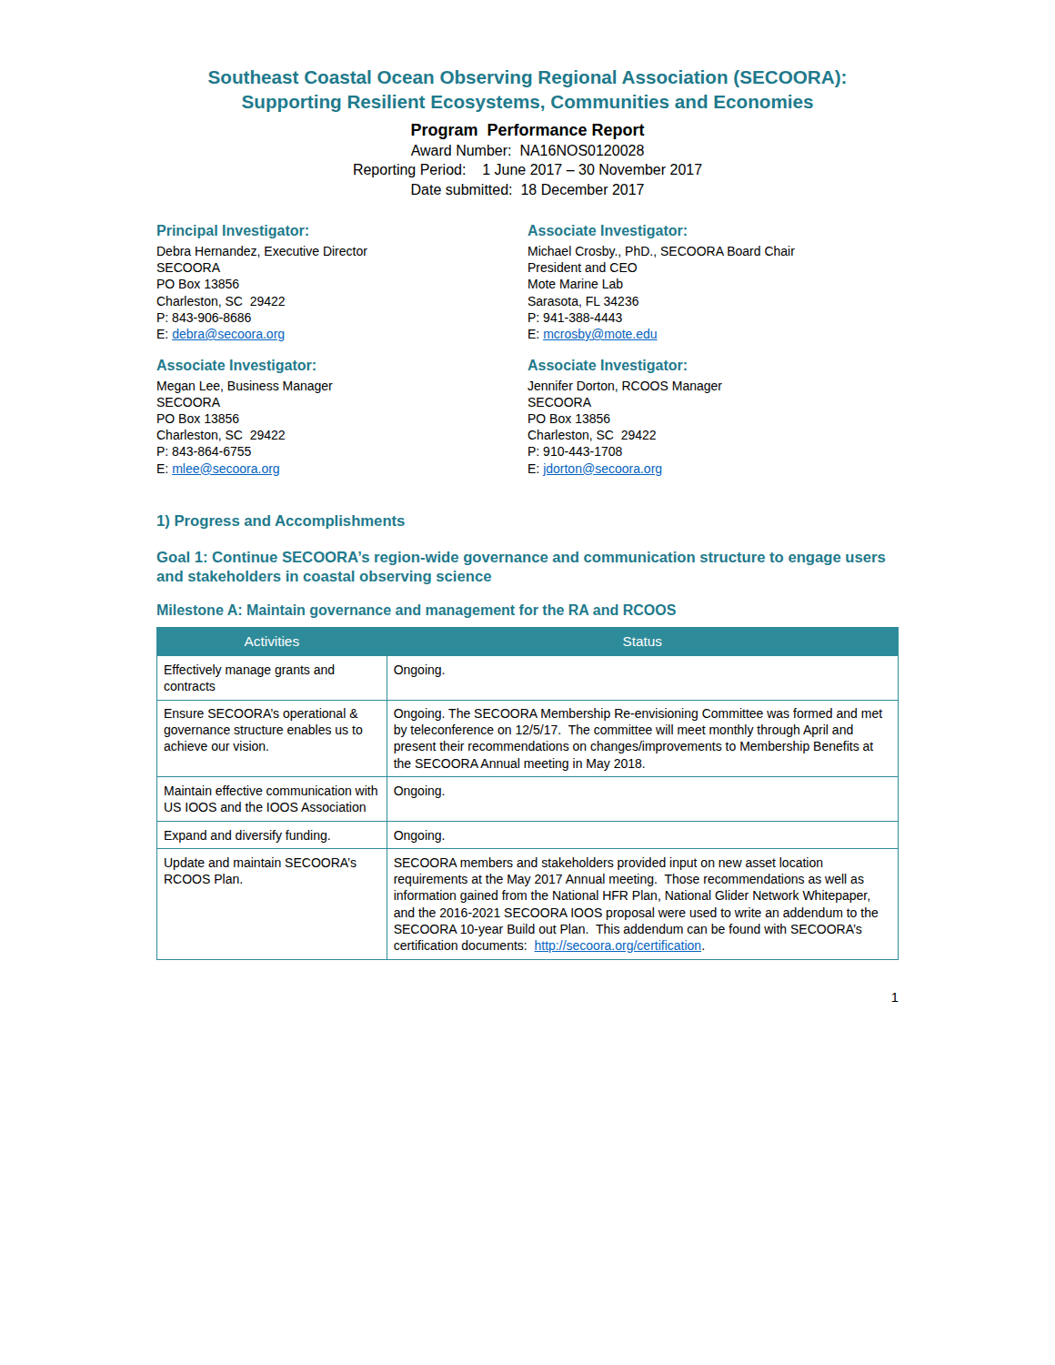Southeast Coastal Ocean Observing Regional Association (SECOORA):
Supporting Resilient Ecosystems, Communities and Economies
Program Performance Report
Award Number: NA16NOS0120028
Reporting Period: 1 June 2017 – 30 November 2017
Date submitted: 18 December 2017
Principal Investigator:
Debra Hernandez, Executive Director
SECOORA
PO Box 13856
Charleston, SC 29422
P: 843-906-8686
E: debra@secoora.org
Associate Investigator:
Michael Crosby., PhD., SECOORA Board Chair
President and CEO
Mote Marine Lab
Sarasota, FL 34236
P: 941-388-4443
E: mcrosby@mote.edu
Associate Investigator:
Megan Lee, Business Manager
SECOORA
PO Box 13856
Charleston, SC 29422
P: 843-864-6755
E: mlee@secoora.org
Associate Investigator:
Jennifer Dorton, RCOOS Manager
SECOORA
PO Box 13856
Charleston, SC 29422
P: 910-443-1708
E: jdorton@secoora.org
1) Progress and Accomplishments
Goal 1: Continue SECOORA’s region-wide governance and communication structure to engage users and stakeholders in coastal observing science
Milestone A: Maintain governance and management for the RA and RCOOS
| Activities | Status |
| --- | --- |
| Effectively manage grants and contracts | Ongoing. |
| Ensure SECOORA’s operational & governance structure enables us to achieve our vision. | Ongoing. The SECOORA Membership Re-envisioning Committee was formed and met by teleconference on 12/5/17. The committee will meet monthly through April and present their recommendations on changes/improvements to Membership Benefits at the SECOORA Annual meeting in May 2018. |
| Maintain effective communication with US IOOS and the IOOS Association | Ongoing. |
| Expand and diversify funding. | Ongoing. |
| Update and maintain SECOORA’s RCOOS Plan. | SECOORA members and stakeholders provided input on new asset location requirements at the May 2017 Annual meeting. Those recommendations as well as information gained from the National HFR Plan, National Glider Network Whitepaper, and the 2016-2021 SECOORA IOOS proposal were used to write an addendum to the SECOORA 10-year Build out Plan. This addendum can be found with SECOORA’s certification documents: http://secoora.org/certification . |
1